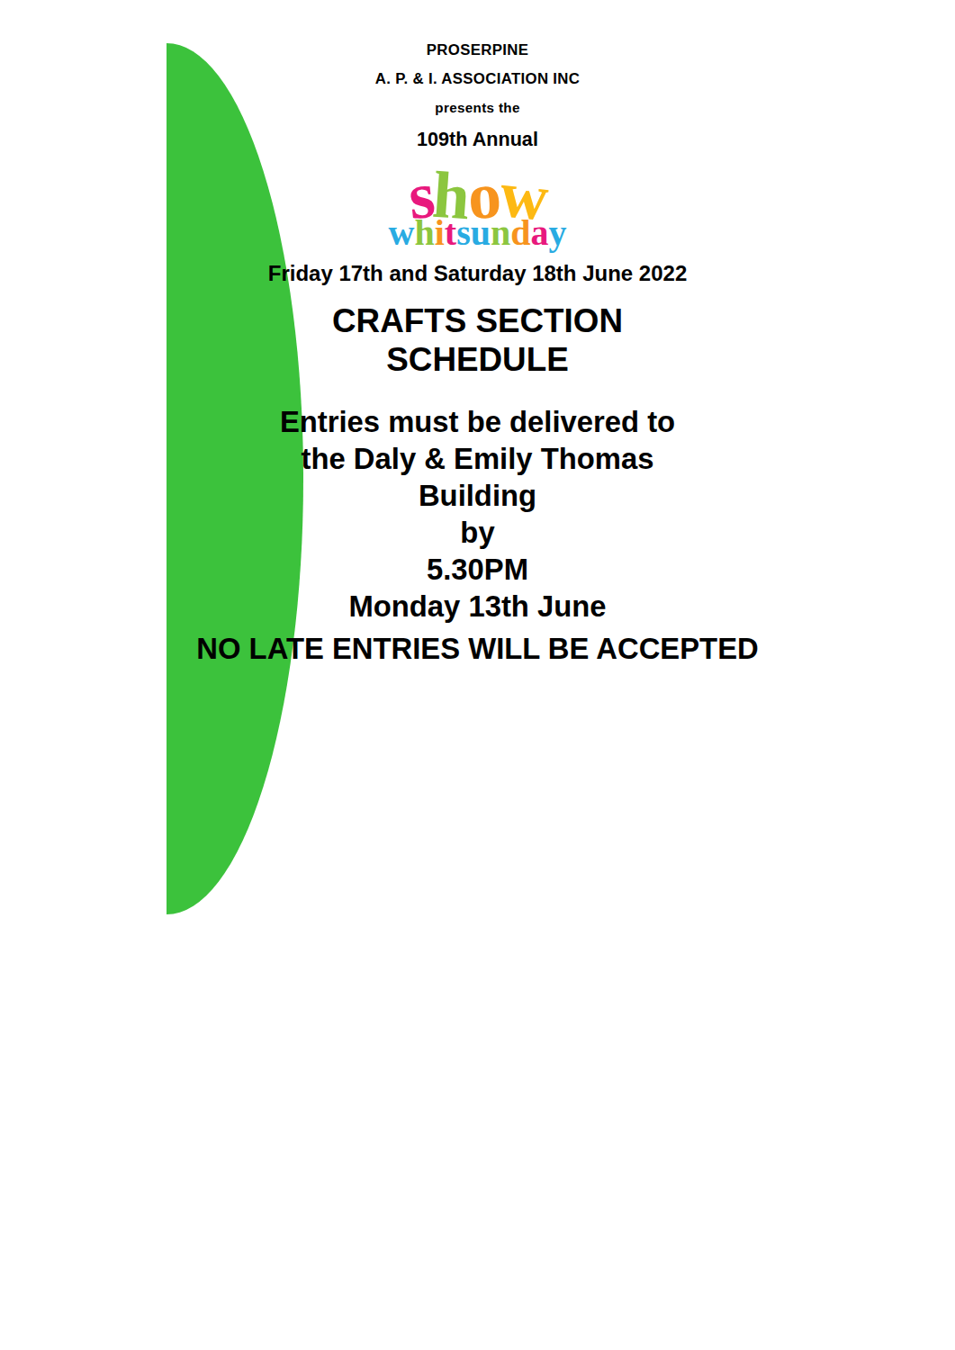PROSERPINE
A. P. & I. ASSOCIATION INC
presents the
109th Annual
show
whitsunday
Friday 17th and Saturday 18th June 2022
CRAFTS SECTION
SCHEDULE
Entries must be delivered to the Daly & Emily Thomas Building by 5.30PM Monday 13th June
NO LATE ENTRIES WILL BE ACCEPTED